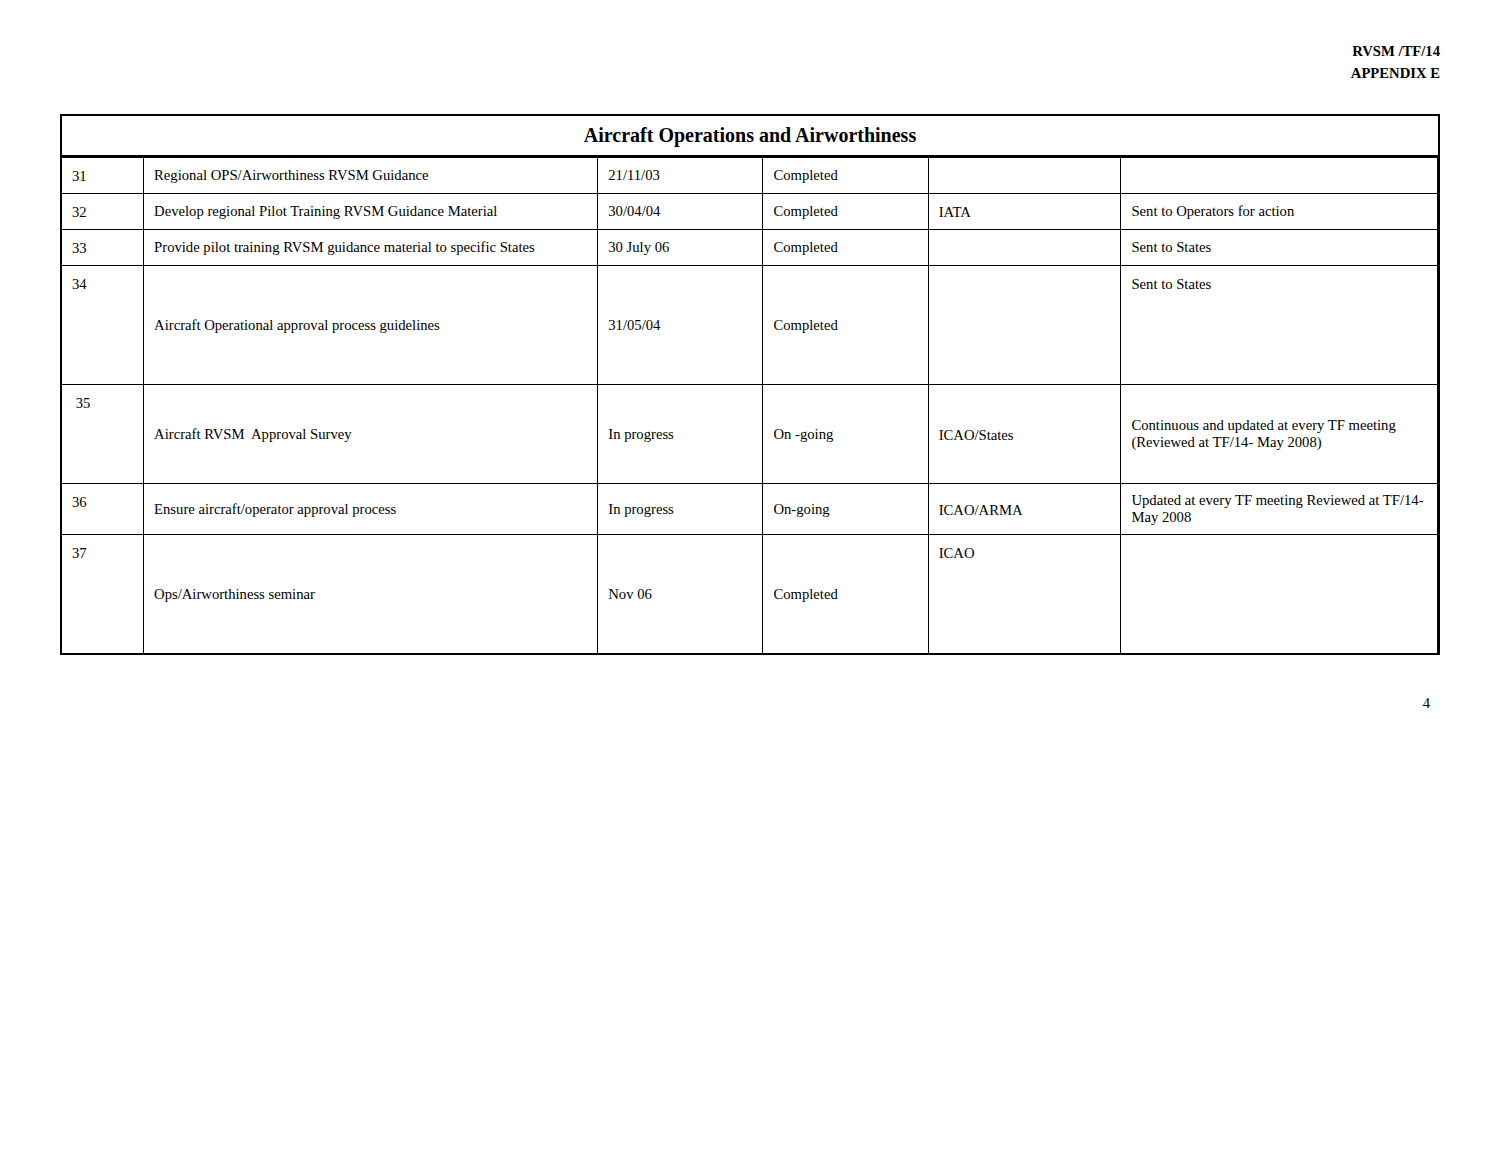RVSM /TF/14
APPENDIX E
Aircraft Operations and Airworthiness
| 31 | Regional OPS/Airworthiness RVSM Guidance | 21/11/03 | Completed | | | |
| 32 | Develop regional Pilot Training RVSM Guidance Material | 30/04/04 | Completed | IATA | Sent to Operators for action | |
| 33 | Provide pilot training RVSM guidance material to specific States | 30 July 06 | Completed | | Sent to States | |
| 34 | Aircraft Operational approval process guidelines | 31/05/04 | Completed | | Sent to States | |
| 35 | Aircraft RVSM Approval Survey | In progress | On -going | ICAO/States | Continuous and updated at every TF meeting (Reviewed at TF/14- May 2008) | |
| 36 | Ensure aircraft/operator approval process | In progress | On-going | ICAO/ARMA | Updated at every TF meeting Reviewed at TF/14- May 2008 | |
| 37 | Ops/Airworthiness seminar | Nov 06 | Completed | ICAO | | |
4